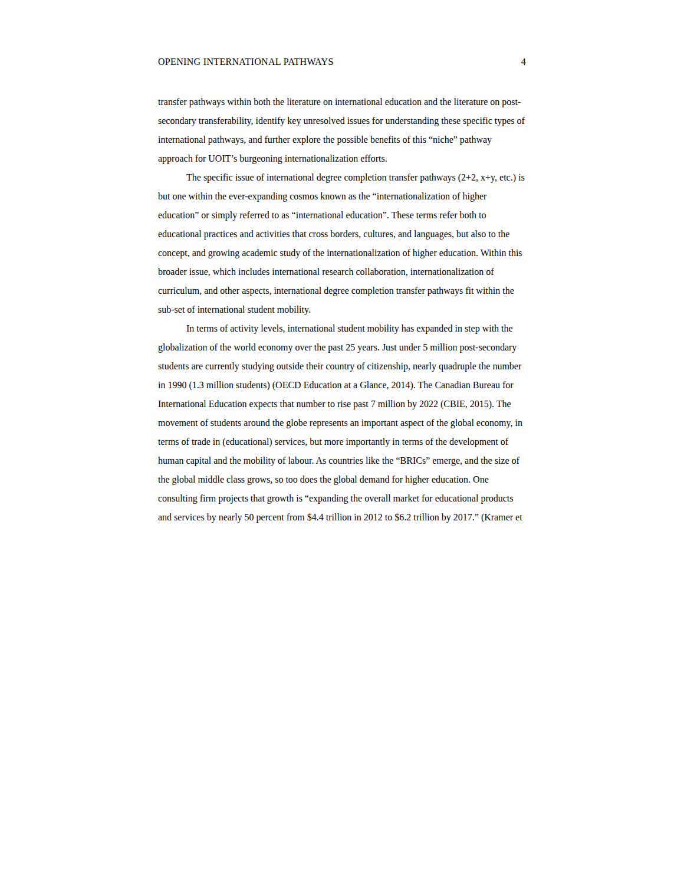Opening International Pathways 4
transfer pathways within both the literature on international education and the literature on post-secondary transferability, identify key unresolved issues for understanding these specific types of international pathways, and further explore the possible benefits of this “niche” pathway approach for UOIT’s burgeoning internationalization efforts.
The specific issue of international degree completion transfer pathways (2+2, x+y, etc.) is but one within the ever-expanding cosmos known as the “internationalization of higher education” or simply referred to as “international education”. These terms refer both to educational practices and activities that cross borders, cultures, and languages, but also to the concept, and growing academic study of the internationalization of higher education. Within this broader issue, which includes international research collaboration, internationalization of curriculum, and other aspects, international degree completion transfer pathways fit within the sub-set of international student mobility.
In terms of activity levels, international student mobility has expanded in step with the globalization of the world economy over the past 25 years. Just under 5 million post-secondary students are currently studying outside their country of citizenship, nearly quadruple the number in 1990 (1.3 million students) (OECD Education at a Glance, 2014). The Canadian Bureau for International Education expects that number to rise past 7 million by 2022 (CBIE, 2015). The movement of students around the globe represents an important aspect of the global economy, in terms of trade in (educational) services, but more importantly in terms of the development of human capital and the mobility of labour. As countries like the “BRICs” emerge, and the size of the global middle class grows, so too does the global demand for higher education. One consulting firm projects that growth is “expanding the overall market for educational products and services by nearly 50 percent from $4.4 trillion in 2012 to $6.2 trillion by 2017.” (Kramer et